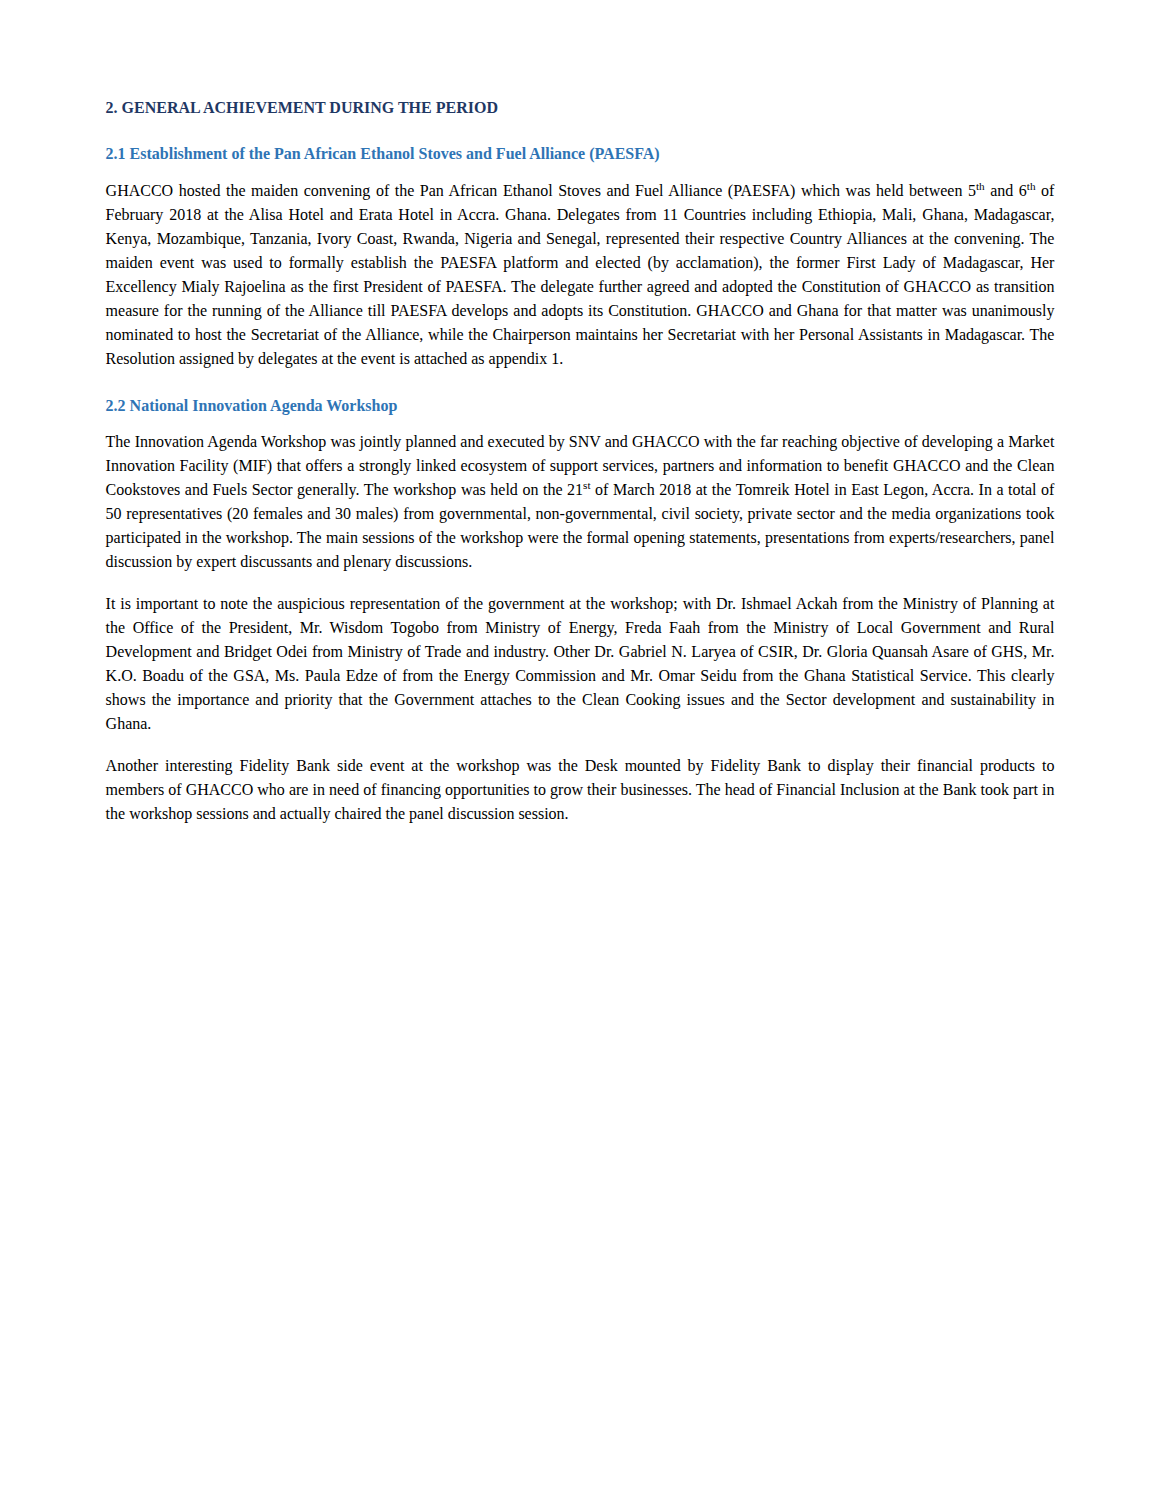2. GENERAL ACHIEVEMENT DURING THE PERIOD
2.1 Establishment of the Pan African Ethanol Stoves and Fuel Alliance (PAESFA)
GHACCO hosted the maiden convening of the Pan African Ethanol Stoves and Fuel Alliance (PAESFA) which was held between 5th and 6th of February 2018 at the Alisa Hotel and Erata Hotel in Accra. Ghana. Delegates from 11 Countries including Ethiopia, Mali, Ghana, Madagascar, Kenya, Mozambique, Tanzania, Ivory Coast, Rwanda, Nigeria and Senegal, represented their respective Country Alliances at the convening. The maiden event was used to formally establish the PAESFA platform and elected (by acclamation), the former First Lady of Madagascar, Her Excellency Mialy Rajoelina as the first President of PAESFA. The delegate further agreed and adopted the Constitution of GHACCO as transition measure for the running of the Alliance till PAESFA develops and adopts its Constitution. GHACCO and Ghana for that matter was unanimously nominated to host the Secretariat of the Alliance, while the Chairperson maintains her Secretariat with her Personal Assistants in Madagascar. The Resolution assigned by delegates at the event is attached as appendix 1.
2.2 National Innovation Agenda Workshop
The Innovation Agenda Workshop was jointly planned and executed by SNV and GHACCO with the far reaching objective of developing a Market Innovation Facility (MIF) that offers a strongly linked ecosystem of support services, partners and information to benefit GHACCO and the Clean Cookstoves and Fuels Sector generally. The workshop was held on the 21st of March 2018 at the Tomreik Hotel in East Legon, Accra. In a total of 50 representatives (20 females and 30 males) from governmental, non-governmental, civil society, private sector and the media organizations took participated in the workshop. The main sessions of the workshop were the formal opening statements, presentations from experts/researchers, panel discussion by expert discussants and plenary discussions.
It is important to note the auspicious representation of the government at the workshop; with Dr. Ishmael Ackah from the Ministry of Planning at the Office of the President, Mr. Wisdom Togobo from Ministry of Energy, Freda Faah from the Ministry of Local Government and Rural Development and Bridget Odei from Ministry of Trade and industry. Other Dr. Gabriel N. Laryea of CSIR, Dr. Gloria Quansah Asare of GHS, Mr. K.O. Boadu of the GSA, Ms. Paula Edze of from the Energy Commission and Mr. Omar Seidu from the Ghana Statistical Service. This clearly shows the importance and priority that the Government attaches to the Clean Cooking issues and the Sector development and sustainability in Ghana.
Another interesting Fidelity Bank side event at the workshop was the Desk mounted by Fidelity Bank to display their financial products to members of GHACCO who are in need of financing opportunities to grow their businesses. The head of Financial Inclusion at the Bank took part in the workshop sessions and actually chaired the panel discussion session.